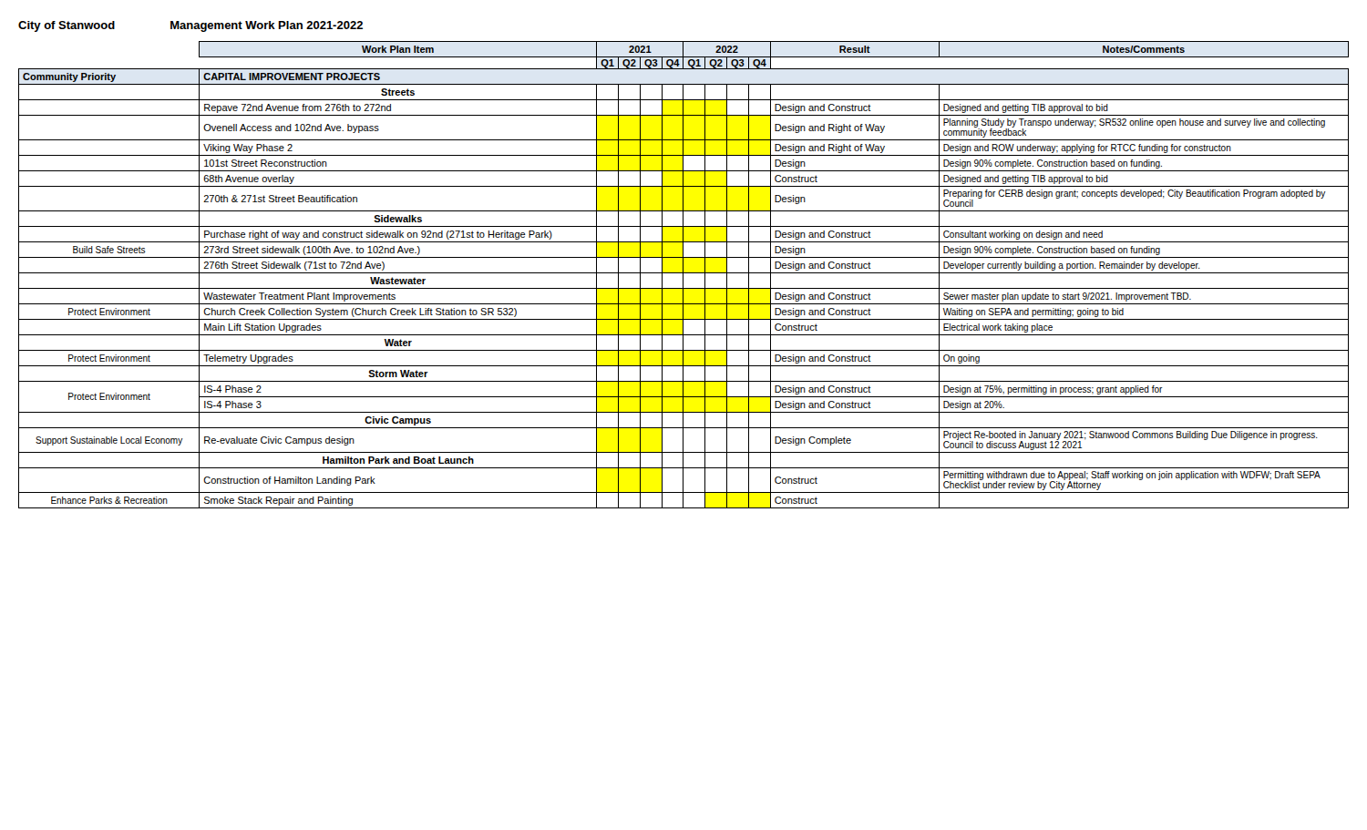City of Stanwood Management Work Plan 2021-2022
| | Work Plan Item | 2021 | 2022 | Result | Notes/Comments |
| | | Q1 | Q2 | Q3 | Q4 | Q1 | Q2 | Q3 | Q4 | | |
| Community Priority | CAPITAL IMPROVEMENT PROJECTS |
| | Streets | | | | | | | | | | |
| | Repave 72nd Avenue from 276th to 272nd | | | | | | | | | Design and Construct | Designed and getting TIB approval to bid |
| | Ovenell Access and 102nd Ave. bypass | | | | | | | | | Design and Right of Way | Planning Study by Transpo underway; SR532 online open house and survey live and collecting community feedback |
| | Viking Way Phase 2 | | | | | | | | | Design and Right of Way | Design and ROW underway; applying for RTCC funding for constructon |
| | 101st Street Reconstruction | | | | | | | | | Design | Design 90% complete. Construction based on funding. |
| | 68th Avenue overlay | | | | | | | | | Construct | Designed and getting TIB approval to bid |
| | 270th & 271st Street Beautification | | | | | | | | | Design | Preparing for CERB design grant; concepts developed; City Beautification Program adopted by Council |
| | Sidewalks | | | | | | | | | | |
| | Purchase right of way and construct sidewalk on 92nd (271st to Heritage Park) | | | | | | | | | Design and Construct | Consultant working on design and need |
| Build Safe Streets | 273rd Street sidewalk (100th Ave. to 102nd Ave.) | | | | | | | | | Design | Design 90% complete. Construction based on funding |
| | 276th Street Sidewalk (71st to 72nd Ave) | | | | | | | | | Design and Construct | Developer currently building a portion. Remainder by developer. |
| | Wastewater | | | | | | | | | | |
| | Wastewater Treatment Plant Improvements | | | | | | | | | Design and Construct | Sewer master plan update to start 9/2021. Improvement TBD. |
| Protect Environment | Church Creek Collection System (Church Creek Lift Station to SR 532) | | | | | | | | | Design and Construct | Waiting on SEPA and permitting; going to bid |
| | Main Lift Station Upgrades | | | | | | | | | Construct | Electrical work taking place |
| | Water | | | | | | | | | | |
| Protect Environment | Telemetry Upgrades | | | | | | | | | Design and Construct | On going |
| | Storm Water | | | | | | | | | | |
| Protect Environment | IS-4 Phase 2 | | | | | | | | | Design and Construct | Design at 75%, permitting in process; grant applied for |
| IS-4 Phase 3 | | | | | | | | | Design and Construct | Design at 20%. |
| | Civic Campus | | | | | | | | | | |
| Support Sustainable Local Economy | Re-evaluate Civic Campus design | | | | | | | | | Design Complete | Project Re-booted in January 2021; Stanwood Commons Building Due Diligence in progress. Council to discuss August 12 2021 |
| | Hamilton Park and Boat Launch | | | | | | | | | | |
| | Construction of Hamilton Landing Park | | | | | | | | | Construct | Permitting withdrawn due to Appeal; Staff working on join application with WDFW; Draft SEPA Checklist under review by City Attorney |
| Enhance Parks & Recreation | Smoke Stack Repair and Painting | | | | | | | | | Construct | |